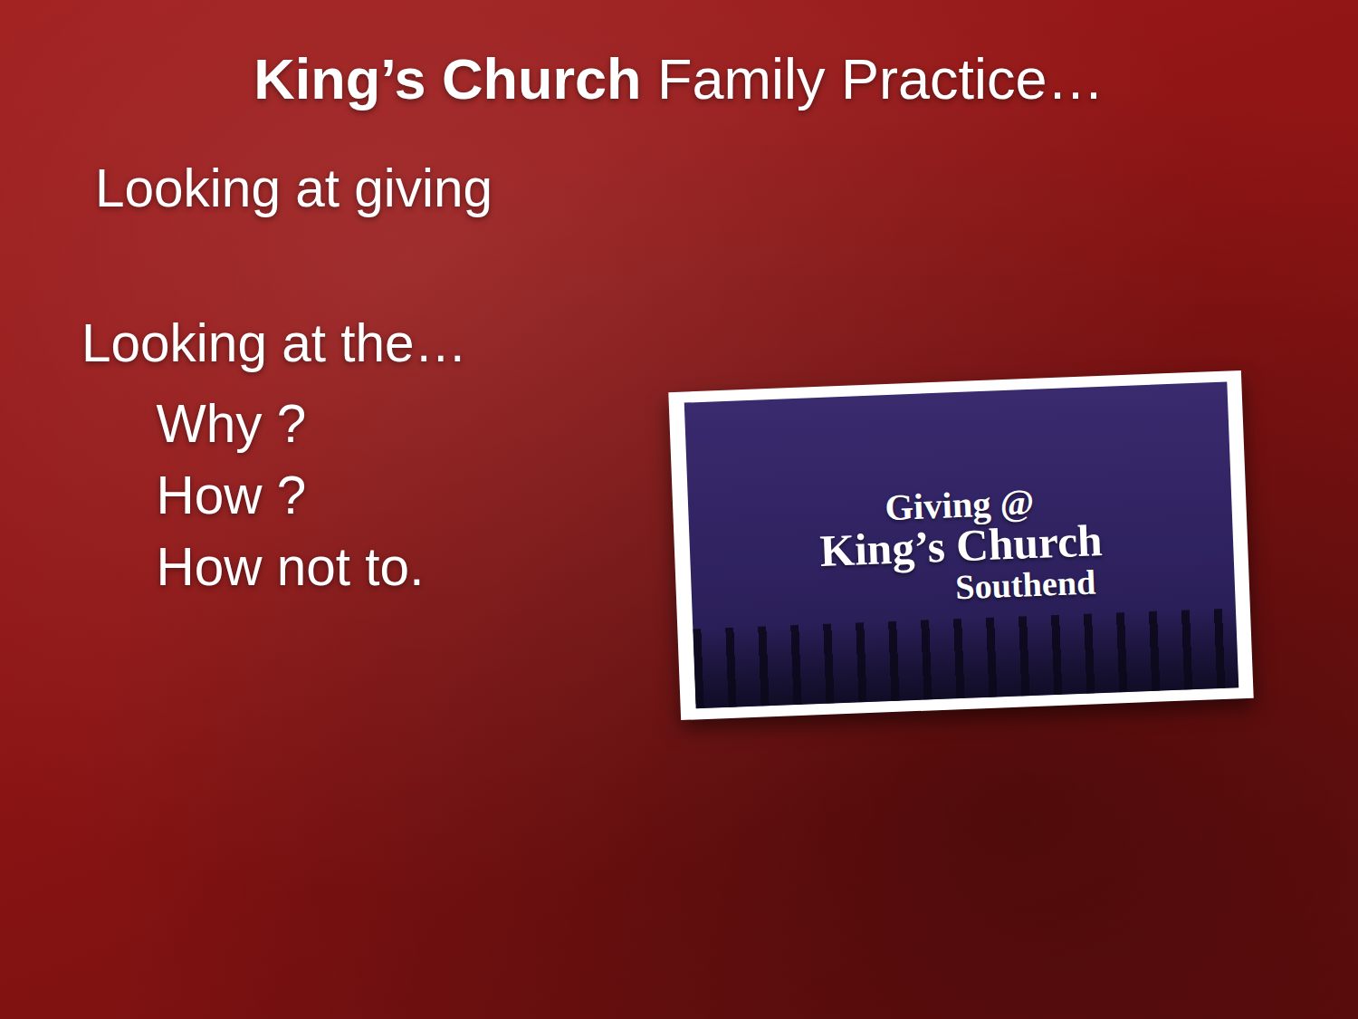King’s Church Family Practice…
Looking at giving
Looking at the…
Why ?
How ?
How not to.
Giving @ King’s Church Southend